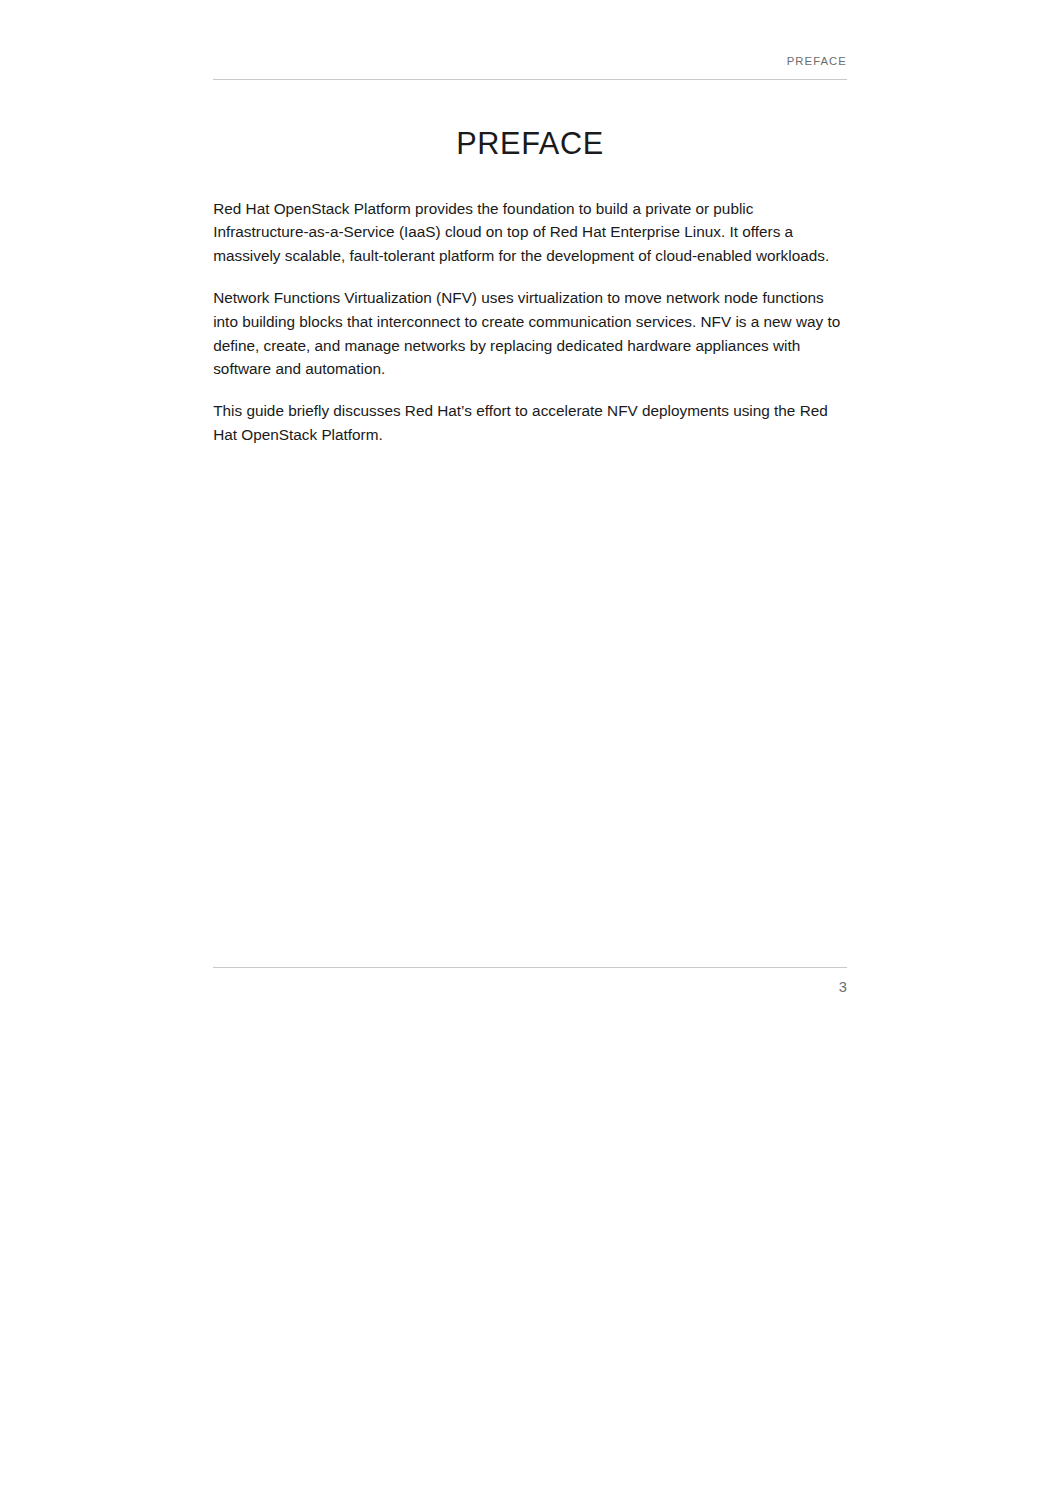Preface
PREFACE
Red Hat OpenStack Platform provides the foundation to build a private or public Infrastructure-as-a-Service (IaaS) cloud on top of Red Hat Enterprise Linux. It offers a massively scalable, fault-tolerant platform for the development of cloud-enabled workloads.
Network Functions Virtualization (NFV) uses virtualization to move network node functions into building blocks that interconnect to create communication services. NFV is a new way to define, create, and manage networks by replacing dedicated hardware appliances with software and automation.
This guide briefly discusses Red Hat’s effort to accelerate NFV deployments using the Red Hat OpenStack Platform.
3